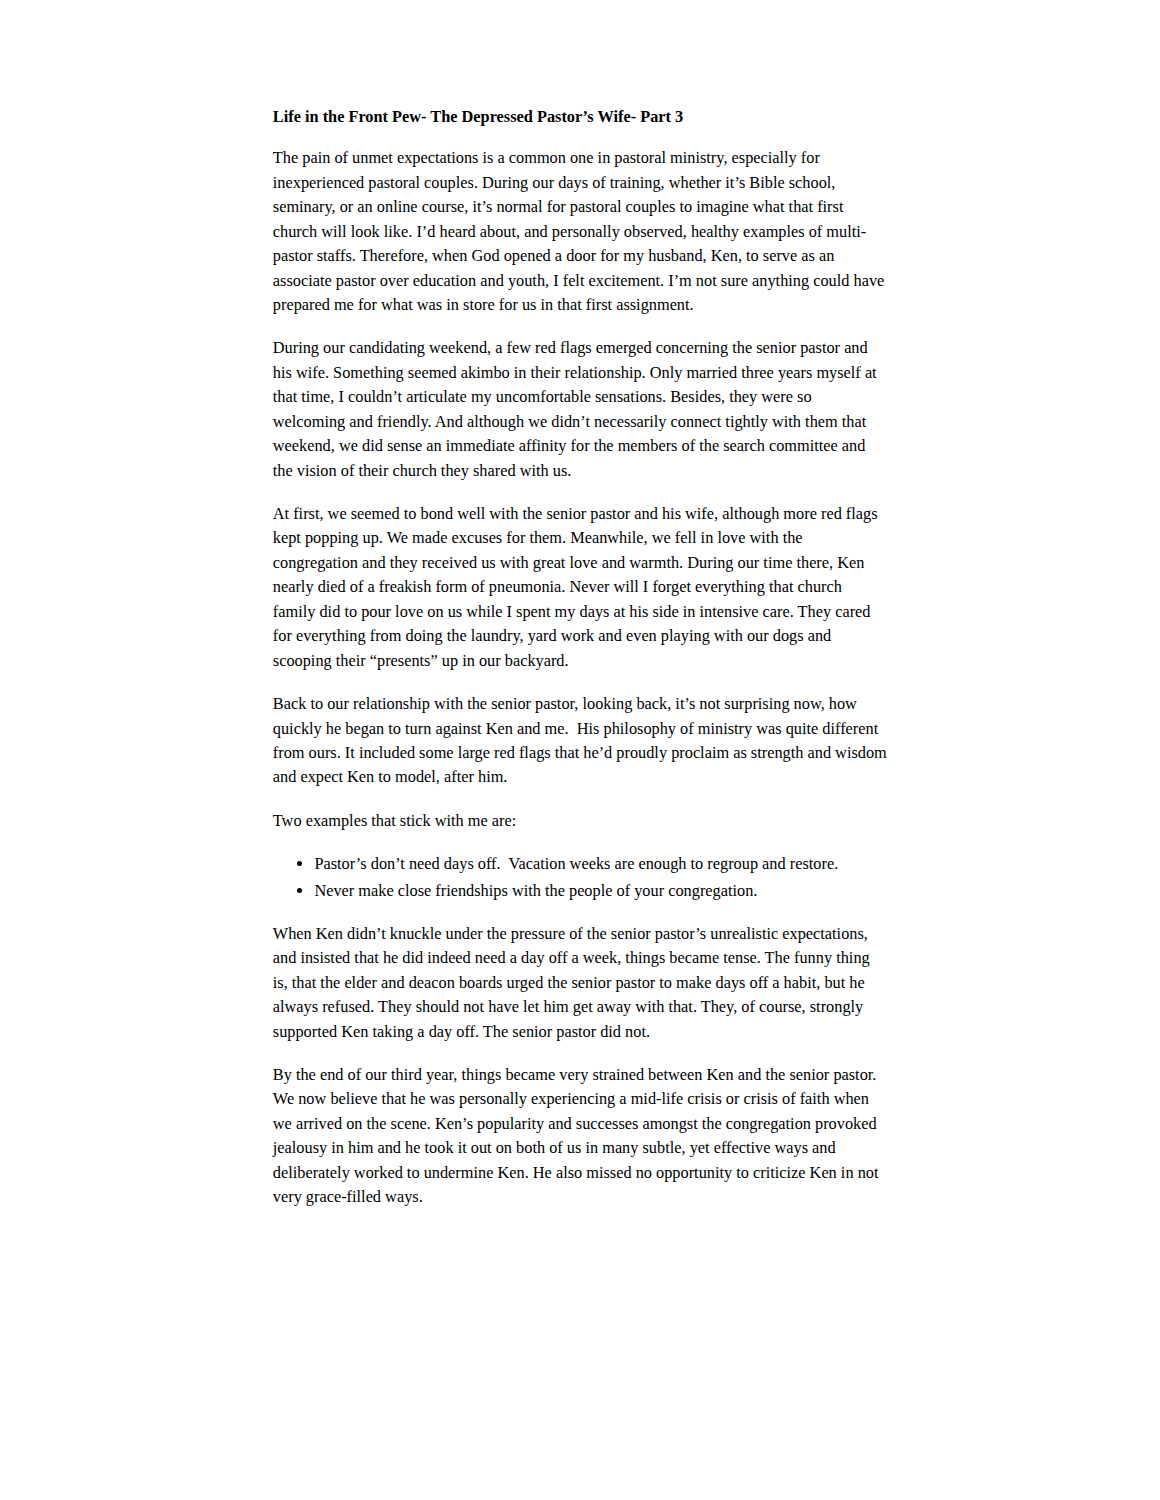Life in the Front Pew- The Depressed Pastor’s Wife- Part 3
The pain of unmet expectations is a common one in pastoral ministry, especially for inexperienced pastoral couples. During our days of training, whether it’s Bible school, seminary, or an online course, it’s normal for pastoral couples to imagine what that first church will look like. I’d heard about, and personally observed, healthy examples of multi-pastor staffs. Therefore, when God opened a door for my husband, Ken, to serve as an associate pastor over education and youth, I felt excitement. I’m not sure anything could have prepared me for what was in store for us in that first assignment.
During our candidating weekend, a few red flags emerged concerning the senior pastor and his wife. Something seemed akimbo in their relationship. Only married three years myself at that time, I couldn’t articulate my uncomfortable sensations. Besides, they were so welcoming and friendly. And although we didn’t necessarily connect tightly with them that weekend, we did sense an immediate affinity for the members of the search committee and the vision of their church they shared with us.
At first, we seemed to bond well with the senior pastor and his wife, although more red flags kept popping up. We made excuses for them. Meanwhile, we fell in love with the congregation and they received us with great love and warmth. During our time there, Ken nearly died of a freakish form of pneumonia. Never will I forget everything that church family did to pour love on us while I spent my days at his side in intensive care. They cared for everything from doing the laundry, yard work and even playing with our dogs and scooping their “presents” up in our backyard.
Back to our relationship with the senior pastor, looking back, it’s not surprising now, how quickly he began to turn against Ken and me. His philosophy of ministry was quite different from ours. It included some large red flags that he’d proudly proclaim as strength and wisdom and expect Ken to model, after him.
Two examples that stick with me are:
Pastor’s don’t need days off. Vacation weeks are enough to regroup and restore.
Never make close friendships with the people of your congregation.
When Ken didn’t knuckle under the pressure of the senior pastor’s unrealistic expectations, and insisted that he did indeed need a day off a week, things became tense. The funny thing is, that the elder and deacon boards urged the senior pastor to make days off a habit, but he always refused. They should not have let him get away with that. They, of course, strongly supported Ken taking a day off. The senior pastor did not.
By the end of our third year, things became very strained between Ken and the senior pastor. We now believe that he was personally experiencing a mid-life crisis or crisis of faith when we arrived on the scene. Ken’s popularity and successes amongst the congregation provoked jealousy in him and he took it out on both of us in many subtle, yet effective ways and deliberately worked to undermine Ken. He also missed no opportunity to criticize Ken in not very grace-filled ways.